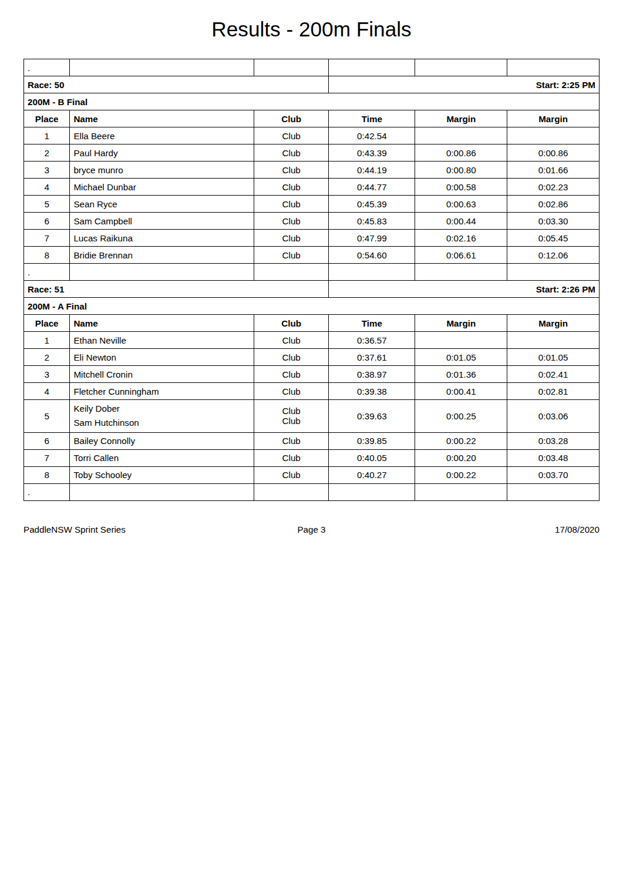Results - 200m Finals
| . | | | | | |
| Race: 50 | Start: 2:25 PM |
| 200M - B Final |
| Place | Name | Club | Time | Margin | Margin |
| 1 | Ella Beere | Club | 0:42.54 | | |
| 2 | Paul Hardy | Club | 0:43.39 | 0:00.86 | 0:00.86 |
| 3 | bryce munro | Club | 0:44.19 | 0:00.80 | 0:01.66 |
| 4 | Michael Dunbar | Club | 0:44.77 | 0:00.58 | 0:02.23 |
| 5 | Sean Ryce | Club | 0:45.39 | 0:00.63 | 0:02.86 |
| 6 | Sam Campbell | Club | 0:45.83 | 0:00.44 | 0:03.30 |
| 7 | Lucas Raikuna | Club | 0:47.99 | 0:02.16 | 0:05.45 |
| 8 | Bridie Brennan | Club | 0:54.60 | 0:06.61 | 0:12.06 |
| . | | | | | |
| Race: 51 | Start: 2:26 PM |
| 200M - A Final |
| Place | Name | Club | Time | Margin | Margin |
| 1 | Ethan Neville | Club | 0:36.57 | | |
| 2 | Eli Newton | Club | 0:37.61 | 0:01.05 | 0:01.05 |
| 3 | Mitchell Cronin | Club | 0:38.97 | 0:01.36 | 0:02.41 |
| 4 | Fletcher Cunningham | Club | 0:39.38 | 0:00.41 | 0:02.81 |
| 5 | Keily Dober Sam Hutchinson | Club Club | 0:39.63 | 0:00.25 | 0:03.06 |
| 6 | Bailey Connolly | Club | 0:39.85 | 0:00.22 | 0:03.28 |
| 7 | Torri Callen | Club | 0:40.05 | 0:00.20 | 0:03.48 |
| 8 | Toby Schooley | Club | 0:40.27 | 0:00.22 | 0:03.70 |
| . | | | | | |
PaddleNSW Sprint Series
Page 3
17/08/2020